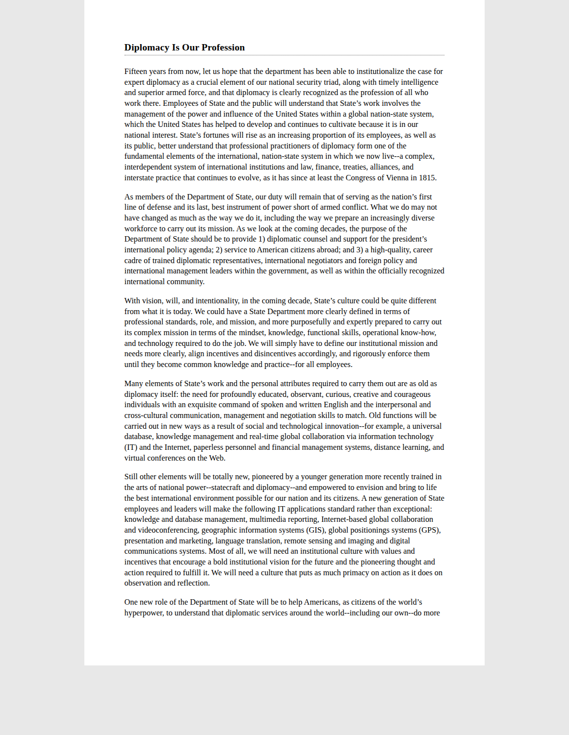Diplomacy Is Our Profession
Fifteen years from now, let us hope that the department has been able to institutionalize the case for expert diplomacy as a crucial element of our national security triad, along with timely intelligence and superior armed force, and that diplomacy is clearly recognized as the profession of all who work there. Employees of State and the public will understand that State’s work involves the management of the power and influence of the United States within a global nation-state system, which the United States has helped to develop and continues to cultivate because it is in our national interest. State’s fortunes will rise as an increasing proportion of its employees, as well as its public, better understand that professional practitioners of diplomacy form one of the fundamental elements of the international, nation-state system in which we now live--a complex, interdependent system of international institutions and law, finance, treaties, alliances, and interstate practice that continues to evolve, as it has since at least the Congress of Vienna in 1815.
As members of the Department of State, our duty will remain that of serving as the nation’s first line of defense and its last, best instrument of power short of armed conflict. What we do may not have changed as much as the way we do it, including the way we prepare an increasingly diverse workforce to carry out its mission. As we look at the coming decades, the purpose of the Department of State should be to provide 1) diplomatic counsel and support for the president’s international policy agenda; 2) service to American citizens abroad; and 3) a high-quality, career cadre of trained diplomatic representatives, international negotiators and foreign policy and international management leaders within the government, as well as within the officially recognized international community.
With vision, will, and intentionality, in the coming decade, State’s culture could be quite different from what it is today. We could have a State Department more clearly defined in terms of professional standards, role, and mission, and more purposefully and expertly prepared to carry out its complex mission in terms of the mindset, knowledge, functional skills, operational know-how, and technology required to do the job. We will simply have to define our institutional mission and needs more clearly, align incentives and disincentives accordingly, and rigorously enforce them until they become common knowledge and practice--for all employees.
Many elements of State’s work and the personal attributes required to carry them out are as old as diplomacy itself: the need for profoundly educated, observant, curious, creative and courageous individuals with an exquisite command of spoken and written English and the interpersonal and cross-cultural communication, management and negotiation skills to match. Old functions will be carried out in new ways as a result of social and technological innovation--for example, a universal database, knowledge management and real-time global collaboration via information technology (IT) and the Internet, paperless personnel and financial management systems, distance learning, and virtual conferences on the Web.
Still other elements will be totally new, pioneered by a younger generation more recently trained in the arts of national power--statecraft and diplomacy--and empowered to envision and bring to life the best international environment possible for our nation and its citizens. A new generation of State employees and leaders will make the following IT applications standard rather than exceptional: knowledge and database management, multimedia reporting, Internet-based global collaboration and videoconferencing, geographic information systems (GIS), global positionings systems (GPS), presentation and marketing, language translation, remote sensing and imaging and digital communications systems. Most of all, we will need an institutional culture with values and incentives that encourage a bold institutional vision for the future and the pioneering thought and action required to fulfill it. We will need a culture that puts as much primacy on action as it does on observation and reflection.
One new role of the Department of State will be to help Americans, as citizens of the world’s hyperpower, to understand that diplomatic services around the world--including our own--do more